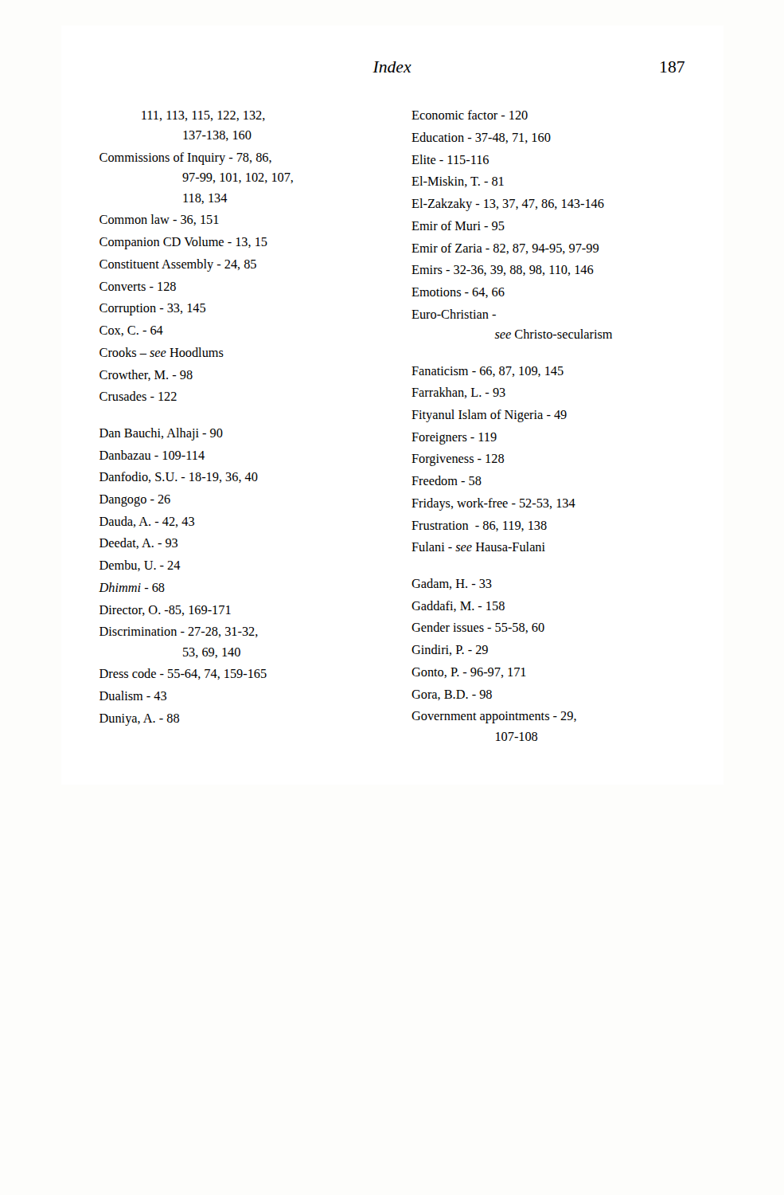Index 187
111, 113, 115, 122, 132, 137-138, 160
Commissions of Inquiry - 78, 86, 97-99, 101, 102, 107, 118, 134
Common law - 36, 151
Companion CD Volume - 13, 15
Constituent Assembly - 24, 85
Converts - 128
Corruption - 33, 145
Cox, C. - 64
Crooks – see Hoodlums
Crowther, M. - 98
Crusades - 122
Dan Bauchi, Alhaji - 90
Danbazau - 109-114
Danfodio, S.U. - 18-19, 36, 40
Dangogo - 26
Dauda, A. - 42, 43
Deedat, A. - 93
Dembu, U. - 24
Dhimmi - 68
Director, O. -85, 169-171
Discrimination - 27-28, 31-32, 53, 69, 140
Dress code - 55-64, 74, 159-165
Dualism - 43
Duniya, A. - 88
Economic factor - 120
Education - 37-48, 71, 160
Elite - 115-116
El-Miskin, T. - 81
El-Zakzaky - 13, 37, 47, 86, 143-146
Emir of Muri - 95
Emir of Zaria - 82, 87, 94-95, 97-99
Emirs - 32-36, 39, 88, 98, 110, 146
Emotions - 64, 66
Euro-Christian - see Christo-secularism
Fanaticism - 66, 87, 109, 145
Farrakhan, L. - 93
Fityanul Islam of Nigeria - 49
Foreigners - 119
Forgiveness - 128
Freedom - 58
Fridays, work-free - 52-53, 134
Frustration - 86, 119, 138
Fulani - see Hausa-Fulani
Gadam, H. - 33
Gaddafi, M. - 158
Gender issues - 55-58, 60
Gindiri, P. - 29
Gonto, P. - 96-97, 171
Gora, B.D. - 98
Government appointments - 29, 107-108